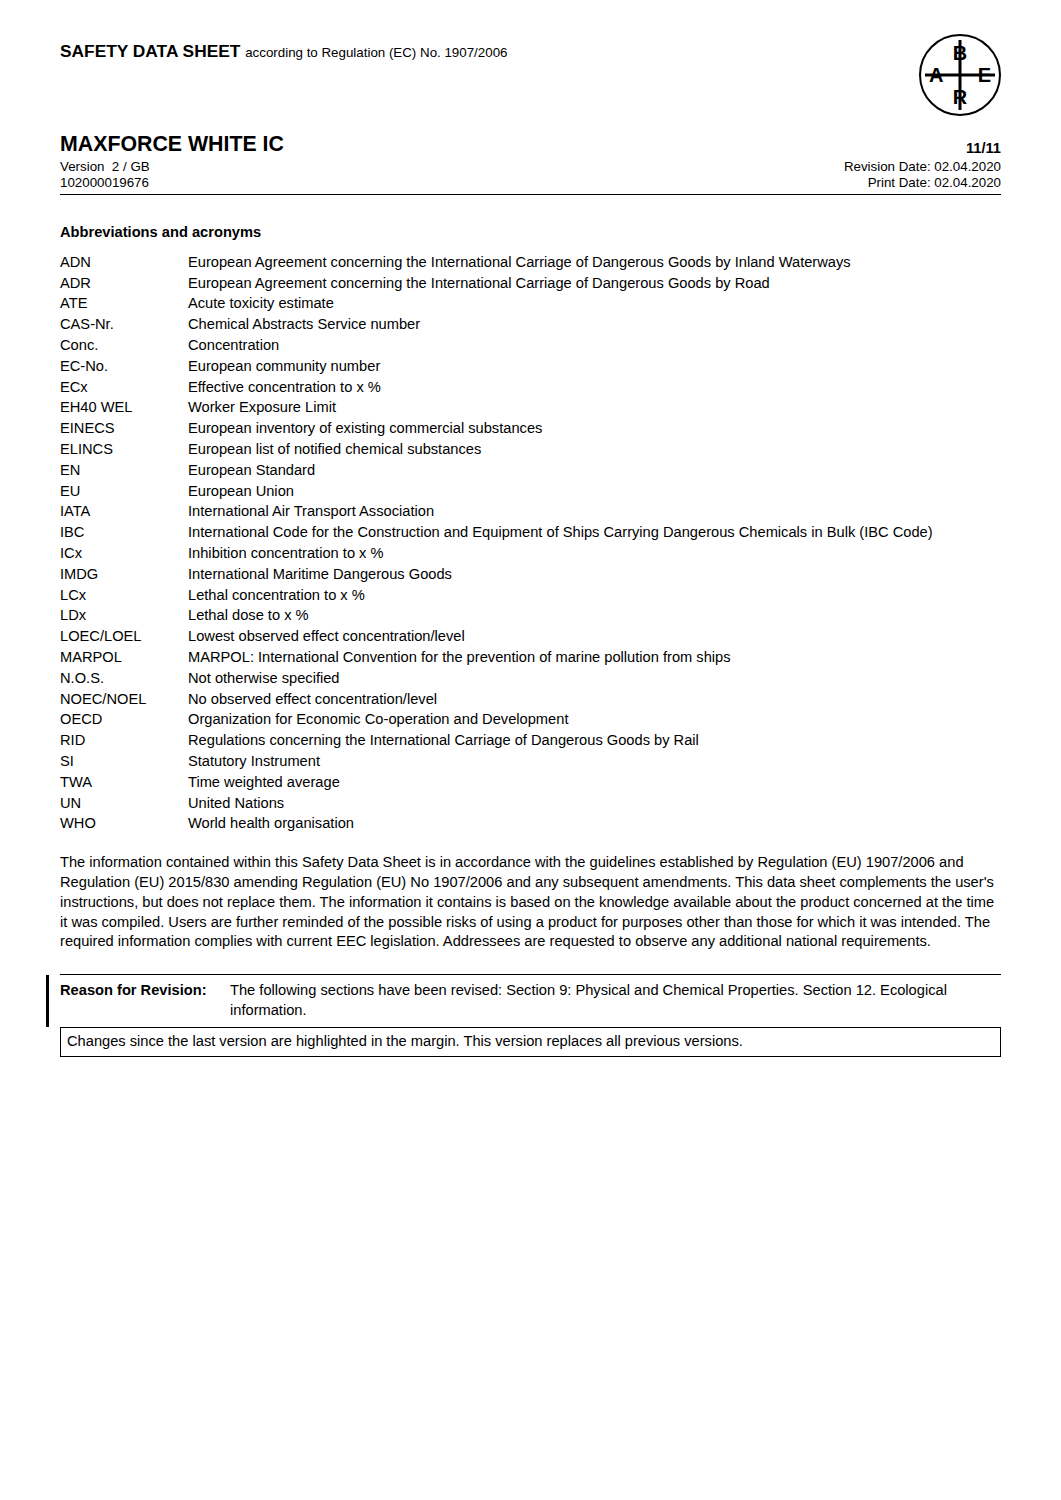SAFETY DATA SHEET according to Regulation (EC) No. 1907/2006
B A E R
MAXFORCE WHITE IC
11/11
Version 2 / GB
102000019676
Revision Date: 02.04.2020
Print Date: 02.04.2020
Abbreviations and acronyms
| ADN | European Agreement concerning the International Carriage of Dangerous Goods by Inland Waterways |
| ADR | European Agreement concerning the International Carriage of Dangerous Goods by Road |
| ATE | Acute toxicity estimate |
| CAS-Nr. | Chemical Abstracts Service number |
| Conc. | Concentration |
| EC-No. | European community number |
| ECx | Effective concentration to x % |
| EH40 WEL | Worker Exposure Limit |
| EINECS | European inventory of existing commercial substances |
| ELINCS | European list of notified chemical substances |
| EN | European Standard |
| EU | European Union |
| IATA | International Air Transport Association |
| IBC | International Code for the Construction and Equipment of Ships Carrying Dangerous Chemicals in Bulk (IBC Code) |
| ICx | Inhibition concentration to x % |
| IMDG | International Maritime Dangerous Goods |
| LCx | Lethal concentration to x % |
| LDx | Lethal dose to x % |
| LOEC/LOEL | Lowest observed effect concentration/level |
| MARPOL | MARPOL: International Convention for the prevention of marine pollution from ships |
| N.O.S. | Not otherwise specified |
| NOEC/NOEL | No observed effect concentration/level |
| OECD | Organization for Economic Co-operation and Development |
| RID | Regulations concerning the International Carriage of Dangerous Goods by Rail |
| SI | Statutory Instrument |
| TWA | Time weighted average |
| UN | United Nations |
| WHO | World health organisation |
The information contained within this Safety Data Sheet is in accordance with the guidelines established by Regulation (EU) 1907/2006 and Regulation (EU) 2015/830 amending Regulation (EU) No 1907/2006 and any subsequent amendments. This data sheet complements the user's instructions, but does not replace them. The information it contains is based on the knowledge available about the product concerned at the time it was compiled. Users are further reminded of the possible risks of using a product for purposes other than those for which it was intended. The required information complies with current EEC legislation. Addressees are requested to observe any additional national requirements.
Reason for Revision:
The following sections have been revised: Section 9: Physical and Chemical Properties. Section 12. Ecological information.
Changes since the last version are highlighted in the margin. This version replaces all previous versions.